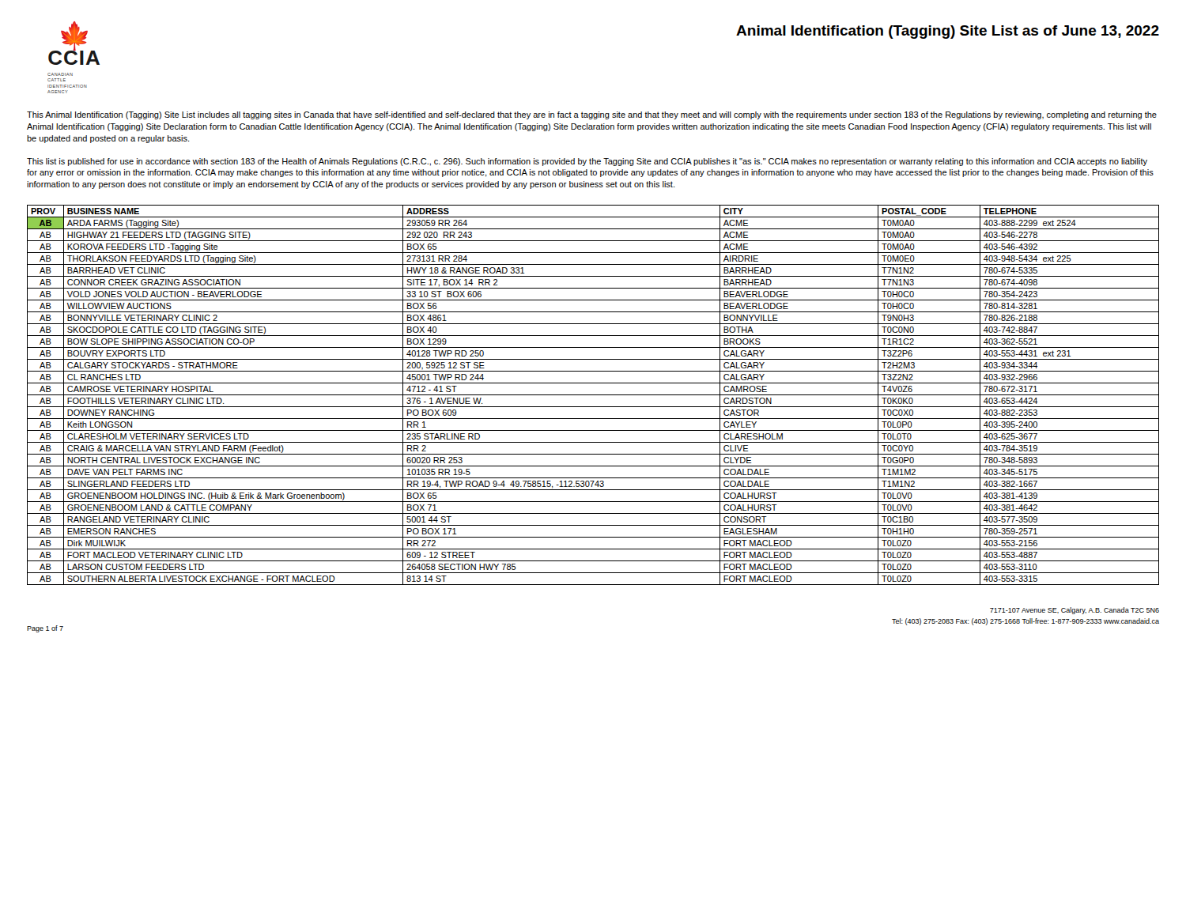🍁
CCIA
CANADIAN
CATTLE
IDENTIFICATION
AGENCY
Animal Identification (Tagging) Site List as of June 13, 2022
This Animal Identification (Tagging) Site List includes all tagging sites in Canada that have self-identified and self-declared that they are in fact a tagging site and that they meet and will comply with the requirements under section 183 of the Regulations by reviewing, completing and returning the Animal Identification (Tagging) Site Declaration form to Canadian Cattle Identification Agency (CCIA). The Animal Identification (Tagging) Site Declaration form provides written authorization indicating the site meets Canadian Food Inspection Agency (CFIA) regulatory requirements. This list will be updated and posted on a regular basis.
This list is published for use in accordance with section 183 of the Health of Animals Regulations (C.R.C., c. 296). Such information is provided by the Tagging Site and CCIA publishes it "as is." CCIA makes no representation or warranty relating to this information and CCIA accepts no liability for any error or omission in the information. CCIA may make changes to this information at any time without prior notice, and CCIA is not obligated to provide any updates of any changes in information to anyone who may have accessed the list prior to the changes being made. Provision of this information to any person does not constitute or imply an endorsement by CCIA of any of the products or services provided by any person or business set out on this list.
| PROV | BUSINESS NAME | ADDRESS | CITY | POSTAL_CODE | TELEPHONE |
| --- | --- | --- | --- | --- | --- |
| AB | ARDA FARMS (Tagging Site) | 293059 RR 264 | ACME | T0M0A0 | 403-888-2299 ext 2524 |
| AB | HIGHWAY 21 FEEDERS LTD (TAGGING SITE) | 292 020 RR 243 | ACME | T0M0A0 | 403-546-2278 |
| AB | KOROVA FEEDERS LTD -Tagging Site | BOX 65 | ACME | T0M0A0 | 403-546-4392 |
| AB | THORLAKSON FEEDYARDS LTD (Tagging Site) | 273131 RR 284 | AIRDRIE | T0M0E0 | 403-948-5434 ext 225 |
| AB | BARRHEAD VET CLINIC | HWY 18 & RANGE ROAD 331 | BARRHEAD | T7N1N2 | 780-674-5335 |
| AB | CONNOR CREEK GRAZING ASSOCIATION | SITE 17, BOX 14 RR 2 | BARRHEAD | T7N1N3 | 780-674-4098 |
| AB | VOLD JONES VOLD AUCTION - BEAVERLODGE | 33 10 ST BOX 606 | BEAVERLODGE | T0H0C0 | 780-354-2423 |
| AB | WILLOWVIEW AUCTIONS | BOX 56 | BEAVERLODGE | T0H0C0 | 780-814-3281 |
| AB | BONNYVILLE VETERINARY CLINIC 2 | BOX 4861 | BONNYVILLE | T9N0H3 | 780-826-2188 |
| AB | SKOCDOPOLE CATTLE CO LTD (TAGGING SITE) | BOX 40 | BOTHA | T0C0N0 | 403-742-8847 |
| AB | BOW SLOPE SHIPPING ASSOCIATION CO-OP | BOX 1299 | BROOKS | T1R1C2 | 403-362-5521 |
| AB | BOUVRY EXPORTS LTD | 40128 TWP RD 250 | CALGARY | T3Z2P6 | 403-553-4431 ext 231 |
| AB | CALGARY STOCKYARDS - STRATHMORE | 200, 5925 12 ST SE | CALGARY | T2H2M3 | 403-934-3344 |
| AB | CL RANCHES LTD | 45001 TWP RD 244 | CALGARY | T3Z2N2 | 403-932-2966 |
| AB | CAMROSE VETERINARY HOSPITAL | 4712 - 41 ST | CAMROSE | T4V0Z6 | 780-672-3171 |
| AB | FOOTHILLS VETERINARY CLINIC LTD. | 376 - 1 AVENUE W. | CARDSTON | T0K0K0 | 403-653-4424 |
| AB | DOWNEY RANCHING | PO BOX 609 | CASTOR | T0C0X0 | 403-882-2353 |
| AB | Keith LONGSON | RR 1 | CAYLEY | T0L0P0 | 403-395-2400 |
| AB | CLARESHOLM VETERINARY SERVICES LTD | 235 STARLINE RD | CLARESHOLM | T0L0T0 | 403-625-3677 |
| AB | CRAIG & MARCELLA VAN STRYLAND FARM (Feedlot) | RR 2 | CLIVE | T0C0Y0 | 403-784-3519 |
| AB | NORTH CENTRAL LIVESTOCK EXCHANGE INC | 60020 RR 253 | CLYDE | T0G0P0 | 780-348-5893 |
| AB | DAVE VAN PELT FARMS INC | 101035 RR 19-5 | COALDALE | T1M1M2 | 403-345-5175 |
| AB | SLINGERLAND FEEDERS LTD | RR 19-4, TWP ROAD 9-4 49.758515, -112.530743 | COALDALE | T1M1N2 | 403-382-1667 |
| AB | GROENENBOOM HOLDINGS INC. (Huib & Erik & Mark Groenenboom) | BOX 65 | COALHURST | T0L0V0 | 403-381-4139 |
| AB | GROENENBOOM LAND & CATTLE COMPANY | BOX 71 | COALHURST | T0L0V0 | 403-381-4642 |
| AB | RANGELAND VETERINARY CLINIC | 5001 44 ST | CONSORT | T0C1B0 | 403-577-3509 |
| AB | EMERSON RANCHES | PO BOX 171 | EAGLESHAM | T0H1H0 | 780-359-2571 |
| AB | Dirk MUILWIJK | RR 272 | FORT MACLEOD | T0L0Z0 | 403-553-2156 |
| AB | FORT MACLEOD VETERINARY CLINIC LTD | 609 - 12 STREET | FORT MACLEOD | T0L0Z0 | 403-553-4887 |
| AB | LARSON CUSTOM FEEDERS LTD | 264058 SECTION HWY 785 | FORT MACLEOD | T0L0Z0 | 403-553-3110 |
| AB | SOUTHERN ALBERTA LIVESTOCK EXCHANGE - FORT MACLEOD | 813 14 ST | FORT MACLEOD | T0L0Z0 | 403-553-3315 |
Page 1 of 7
7171-107 Avenue SE, Calgary, A.B. Canada T2C 5N6
Tel: (403) 275-2083 Fax: (403) 275-1668 Toll-free: 1-877-909-2333 www.canadaid.ca